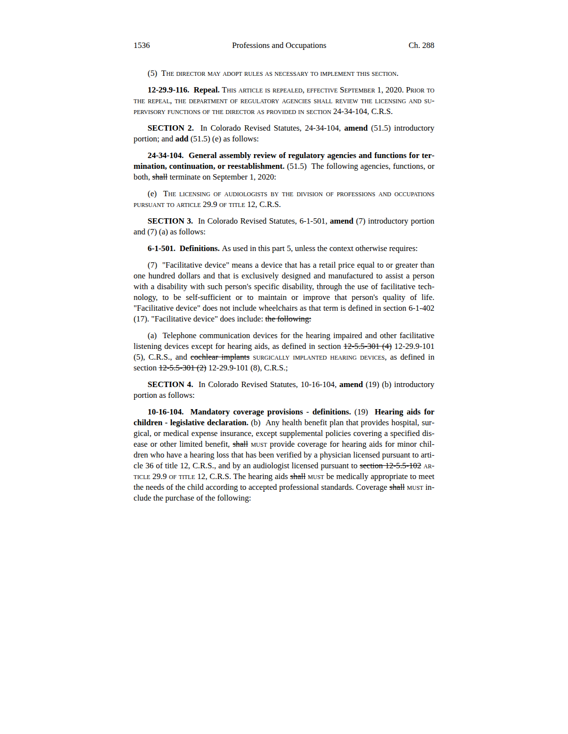1536 Professions and Occupations Ch. 288
(5) The director may adopt rules as necessary to implement this section.
12-29.9-116. Repeal. This article is repealed, effective September 1, 2020. Prior to the repeal, the department of regulatory agencies shall review the licensing and supervisory functions of the director as provided in section 24-34-104, C.R.S.
SECTION 2. In Colorado Revised Statutes, 24-34-104, amend (51.5) introductory portion; and add (51.5) (e) as follows:
24-34-104. General assembly review of regulatory agencies and functions for termination, continuation, or reestablishment. (51.5) The following agencies, functions, or both, shall terminate on September 1, 2020:
(e) The licensing of audiologists by the division of professions and occupations pursuant to article 29.9 of title 12, C.R.S.
SECTION 3. In Colorado Revised Statutes, 6-1-501, amend (7) introductory portion and (7) (a) as follows:
6-1-501. Definitions. As used in this part 5, unless the context otherwise requires:
(7) "Facilitative device" means a device that has a retail price equal to or greater than one hundred dollars and that is exclusively designed and manufactured to assist a person with a disability with such person's specific disability, through the use of facilitative technology, to be self-sufficient or to maintain or improve that person's quality of life. "Facilitative device" does not include wheelchairs as that term is defined in section 6-1-402 (17). "Facilitative device" does include: the following:
(a) Telephone communication devices for the hearing impaired and other facilitative listening devices except for hearing aids, as defined in section 12-5.5-301 (4) 12-29.9-101 (5), C.R.S., and cochlear implants surgically implanted hearing devices, as defined in section 12-5.5-301 (2) 12-29.9-101 (8), C.R.S.;
SECTION 4. In Colorado Revised Statutes, 10-16-104, amend (19) (b) introductory portion as follows:
10-16-104. Mandatory coverage provisions - definitions. (19) Hearing aids for children - legislative declaration. (b) Any health benefit plan that provides hospital, surgical, or medical expense insurance, except supplemental policies covering a specified disease or other limited benefit, shall must provide coverage for hearing aids for minor children who have a hearing loss that has been verified by a physician licensed pursuant to article 36 of title 12, C.R.S., and by an audiologist licensed pursuant to section 12-5.5-102 article 29.9 of title 12, C.R.S. The hearing aids shall must be medically appropriate to meet the needs of the child according to accepted professional standards. Coverage shall must include the purchase of the following: